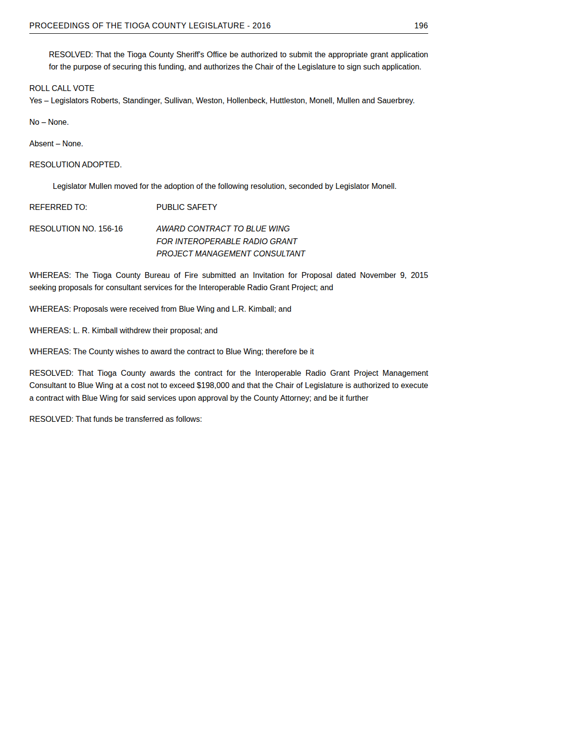Proceedings of the Tioga County Legislature - 2016 196
RESOLVED: That the Tioga County Sheriff's Office be authorized to submit the appropriate grant application for the purpose of securing this funding, and authorizes the Chair of the Legislature to sign such application.
ROLL CALL VOTE
Yes – Legislators Roberts, Standinger, Sullivan, Weston, Hollenbeck, Huttleston, Monell, Mullen and Sauerbrey.
No – None.
Absent – None.
RESOLUTION ADOPTED.
Legislator Mullen moved for the adoption of the following resolution, seconded by Legislator Monell.
REFERRED TO: PUBLIC SAFETY
RESOLUTION NO. 156-16
AWARD CONTRACT TO BLUE WING
FOR INTEROPERABLE RADIO GRANT
PROJECT MANAGEMENT CONSULTANT
WHEREAS: The Tioga County Bureau of Fire submitted an Invitation for Proposal dated November 9, 2015 seeking proposals for consultant services for the Interoperable Radio Grant Project; and
WHEREAS: Proposals were received from Blue Wing and L.R. Kimball; and
WHEREAS: L. R. Kimball withdrew their proposal; and
WHEREAS: The County wishes to award the contract to Blue Wing; therefore be it
RESOLVED: That Tioga County awards the contract for the Interoperable Radio Grant Project Management Consultant to Blue Wing at a cost not to exceed $198,000 and that the Chair of Legislature is authorized to execute a contract with Blue Wing for said services upon approval by the County Attorney; and be it further
RESOLVED: That funds be transferred as follows: